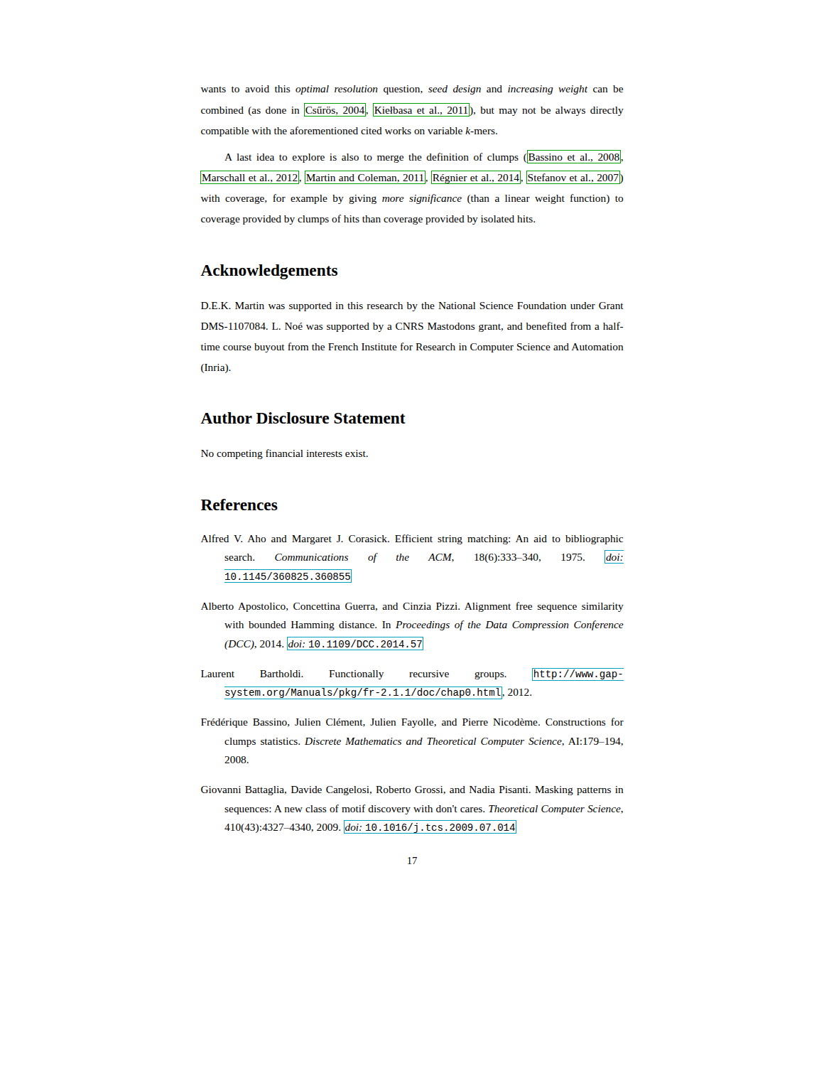wants to avoid this optimal resolution question, seed design and increasing weight can be combined (as done in Csűrös, 2004, Kiełbasa et al., 2011), but may not be always directly compatible with the aforementioned cited works on variable k-mers.
A last idea to explore is also to merge the definition of clumps (Bassino et al., 2008, Marschall et al., 2012, Martin and Coleman, 2011, Régnier et al., 2014, Stefanov et al., 2007) with coverage, for example by giving more significance (than a linear weight function) to coverage provided by clumps of hits than coverage provided by isolated hits.
Acknowledgements
D.E.K. Martin was supported in this research by the National Science Foundation under Grant DMS-1107084. L. Noé was supported by a CNRS Mastodons grant, and benefited from a half-time course buyout from the French Institute for Research in Computer Science and Automation (Inria).
Author Disclosure Statement
No competing financial interests exist.
References
Alfred V. Aho and Margaret J. Corasick. Efficient string matching: An aid to bibliographic search. Communications of the ACM, 18(6):333–340, 1975. doi: 10.1145/360825.360855
Alberto Apostolico, Concettina Guerra, and Cinzia Pizzi. Alignment free sequence similarity with bounded Hamming distance. In Proceedings of the Data Compression Conference (DCC), 2014. doi: 10.1109/DCC.2014.57
Laurent Bartholdi. Functionally recursive groups. http://www.gap-system.org/Manuals/pkg/fr-2.1.1/doc/chap0.html, 2012.
Frédérique Bassino, Julien Clément, Julien Fayolle, and Pierre Nicodème. Constructions for clumps statistics. Discrete Mathematics and Theoretical Computer Science, AI:179–194, 2008.
Giovanni Battaglia, Davide Cangelosi, Roberto Grossi, and Nadia Pisanti. Masking patterns in sequences: A new class of motif discovery with don't cares. Theoretical Computer Science, 410(43):4327–4340, 2009. doi: 10.1016/j.tcs.2009.07.014
17